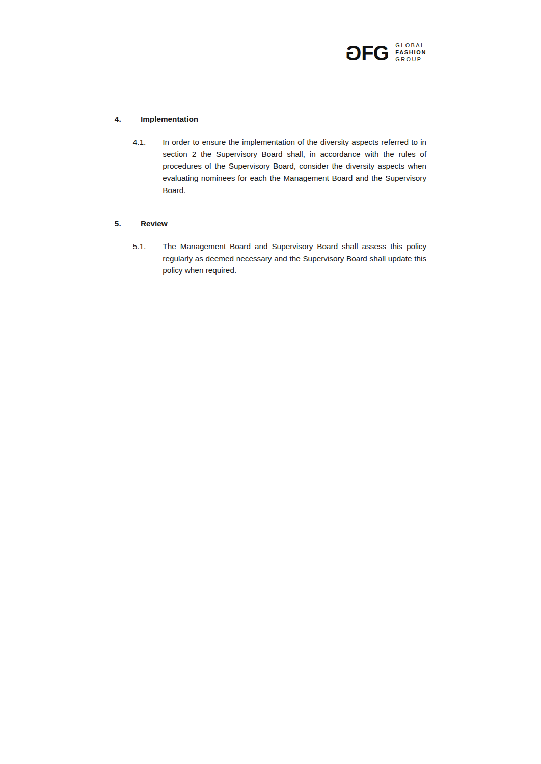GFG
Global
Fashion
Group
4. Implementation
4.1. In order to ensure the implementation of the diversity aspects referred to in section 2 the Supervisory Board shall, in accordance with the rules of procedures of the Supervisory Board, consider the diversity aspects when evaluating nominees for each the Management Board and the Supervisory Board.
5. Review
5.1. The Management Board and Supervisory Board shall assess this policy regularly as deemed necessary and the Supervisory Board shall update this policy when required.